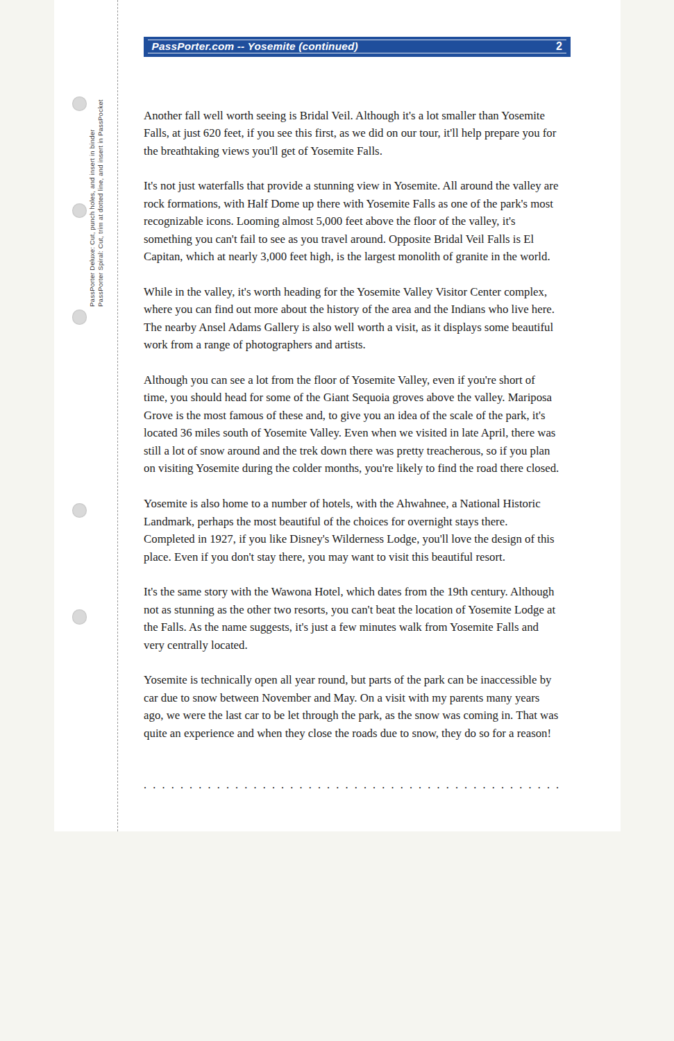PassPorter Deluxe: Cut, punch holes, and insert in binder PassPorter Spiral: Cut, trim at dotted line, and insert in PassPocket
PassPorter.com -- Yosemite (continued) 2
Another fall well worth seeing is Bridal Veil. Although it's a lot smaller than Yosemite Falls, at just 620 feet, if you see this first, as we did on our tour, it'll help prepare you for the breathtaking views you'll get of Yosemite Falls.
It's not just waterfalls that provide a stunning view in Yosemite. All around the valley are rock formations, with Half Dome up there with Yosemite Falls as one of the park's most recognizable icons. Looming almost 5,000 feet above the floor of the valley, it's something you can't fail to see as you travel around. Opposite Bridal Veil Falls is El Capitan, which at nearly 3,000 feet high, is the largest monolith of granite in the world.
While in the valley, it's worth heading for the Yosemite Valley Visitor Center complex, where you can find out more about the history of the area and the Indians who live here. The nearby Ansel Adams Gallery is also well worth a visit, as it displays some beautiful work from a range of photographers and artists.
Although you can see a lot from the floor of Yosemite Valley, even if you're short of time, you should head for some of the Giant Sequoia groves above the valley. Mariposa Grove is the most famous of these and, to give you an idea of the scale of the park, it's located 36 miles south of Yosemite Valley. Even when we visited in late April, there was still a lot of snow around and the trek down there was pretty treacherous, so if you plan on visiting Yosemite during the colder months, you're likely to find the road there closed.
Yosemite is also home to a number of hotels, with the Ahwahnee, a National Historic Landmark, perhaps the most beautiful of the choices for overnight stays there. Completed in 1927, if you like Disney's Wilderness Lodge, you'll love the design of this place. Even if you don't stay there, you may want to visit this beautiful resort.
It's the same story with the Wawona Hotel, which dates from the 19th century. Although not as stunning as the other two resorts, you can't beat the location of Yosemite Lodge at the Falls. As the name suggests, it's just a few minutes walk from Yosemite Falls and very centrally located.
Yosemite is technically open all year round, but parts of the park can be inaccessible by car due to snow between November and May. On a visit with my parents many years ago, we were the last car to be let through the park, as the snow was coming in. That was quite an experience and when they close the roads due to snow, they do so for a reason!
. . . . . . . . . . . . . . . . . . . . . . . . . . . . . . . . . . . . . . . . . . . . . . . . . . . . . . . . . . . . . . . .